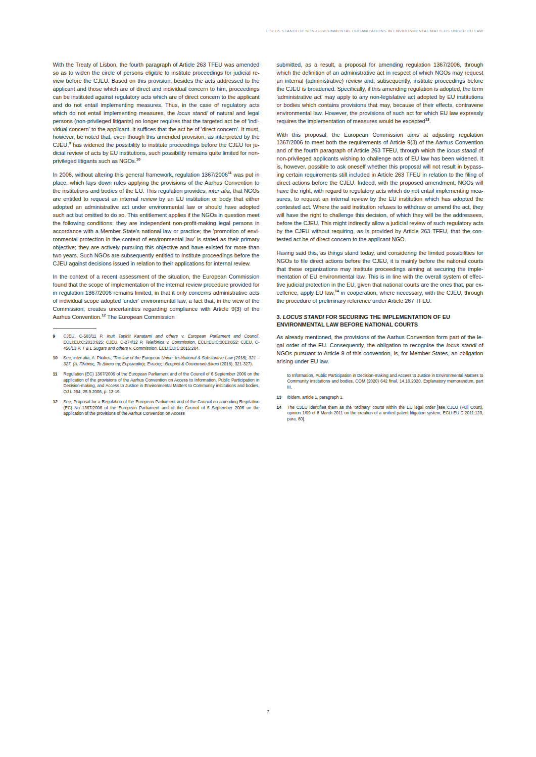Locus standi of non-governmental organizations in environmental matters under EU law
With the Treaty of Lisbon, the fourth paragraph of Article 263 TFEU was amended so as to widen the circle of persons eligible to institute proceedings for judicial review before the CJEU. Based on this provision, besides the acts addressed to the applicant and those which are of direct and individual concern to him, proceedings can be instituted against regulatory acts which are of direct concern to the applicant and do not entail implementing measures. Thus, in the case of regulatory acts which do not entail implementing measures, the locus standi of natural and legal persons (non-privileged litigants) no longer requires that the targeted act be of 'individual concern' to the applicant. It suffices that the act be of 'direct concern'. It must, however, be noted that, even though this amended provision, as interpreted by the CJEU,9 has widened the possibility to institute proceedings before the CJEU for judicial review of acts by EU institutions, such possibility remains quite limited for non-privileged litigants such as NGOs.10
In 2006, without altering this general framework, regulation 1367/200611 was put in place, which lays down rules applying the provisions of the Aarhus Convention to the institutions and bodies of the EU. This regulation provides, inter alia, that NGOs are entitled to request an internal review by an EU institution or body that either adopted an administrative act under environmental law or should have adopted such act but omitted to do so. This entitlement applies if the NGOs in question meet the following conditions: they are independent non-profit-making legal persons in accordance with a Member State's national law or practice; the 'promotion of environmental protection in the context of environmental law' is stated as their primary objective; they are actively pursuing this objective and have existed for more than two years. Such NGOs are subsequently entitled to institute proceedings before the CJEU against decisions issued in relation to their applications for internal review.
In the context of a recent assessment of the situation, the European Commission found that the scope of implementation of the internal review procedure provided for in regulation 1367/2006 remains limited, in that it only concerns administrative acts of individual scope adopted 'under' environmental law, a fact that, in the view of the Commission, creates uncertainties regarding compliance with Article 9(3) of the Aarhus Convention.12 The European Commission
9
CJEU, C-583/11 P, Inuit Tapiriit Kanatami and others v. European Parliament and Council, ECLI:EU:C:2013:625; CJEU, C-274/12 P, Telefónica v. Commission, ECLI:EU:C:2013:852; CJEU, C-456/13 P, T & L Sugars and others v. Commission, ECLI:EU:C:2015:284.
10
See, inter alia, A. Pliakos, 'The law of the European Union: Institutional & Substantive Law (2018), 321 – 327, (Α. Πλιάκος, Το Δίκαιο της Ευρωπαϊκής Ένωσης: Θεσμικό & Ουσιαστικό Δίκαιο (2018), 321-327).
11
Regulation (EC) 1367/2006 of the European Parliament and of the Council of 6 September 2006 on the application of the provisions of the Aarhus Convention on Access to Information, Public Participation in Decision-making, and Access to Justice in Environmental Matters to Community institutions and bodies, OJ L 264, 25.9.2006, p. 13-19.
12
See, Proposal for a Regulation of the European Parliament and of the Council on amending Regulation (EC) No 1367/2006 of the European Parliament and of the Council of 6 September 2006 on the application of the provisions of the Aarhus Convention on Access
submitted, as a result, a proposal for amending regulation 1367/2006, through which the definition of an administrative act in respect of which NGOs may request an internal (administrative) review and, subsequently, institute proceedings before the CJEU is broadened. Specifically, if this amending regulation is adopted, the term 'administrative act' may apply to any non-legislative act adopted by EU institutions or bodies which contains provisions that may, because of their effects, contravene environmental law. However, the provisions of such act for which EU law expressly requires the implementation of measures would be excepted13.
With this proposal, the European Commission aims at adjusting regulation 1367/2006 to meet both the requirements of Article 9(3) of the Aarhus Convention and of the fourth paragraph of Article 263 TFEU, through which the locus standi of non-privileged applicants wishing to challenge acts of EU law has been widened. It is, however, possible to ask oneself whether this proposal will not result in bypassing certain requirements still included in Article 263 TFEU in relation to the filing of direct actions before the CJEU. Indeed, with the proposed amendment, NGOs will have the right, with regard to regulatory acts which do not entail implementing measures, to request an internal review by the EU institution which has adopted the contested act. Where the said institution refuses to withdraw or amend the act, they will have the right to challenge this decision, of which they will be the addressees, before the CJEU. This might indirectly allow a judicial review of such regulatory acts by the CJEU without requiring, as is provided by Article 263 TFEU, that the contested act be of direct concern to the applicant NGO.
Having said this, as things stand today, and considering the limited possibilities for NGOs to file direct actions before the CJEU, it is mainly before the national courts that these organizations may institute proceedings aiming at securing the implementation of EU environmental law. This is in line with the overall system of effective judicial protection in the EU, given that national courts are the ones that, par excellence, apply EU law,14 in cooperation, where necessary, with the CJEU, through the procedure of preliminary reference under Article 267 TFEU.
3. LOCUS STANDI FOR SECURING THE IMPLEMENTATION OF EU ENVIRONMENTAL LAW BEFORE NATIONAL COURTS
As already mentioned, the provisions of the Aarhus Convention form part of the legal order of the EU. Consequently, the obligation to recognise the locus standi of NGOs pursuant to Article 9 of this convention, is, for Member States, an obligation arising under EU law.
to Information, Public Participation in Decision-making and Access to Justice in Environmental Matters to Community institutions and bodies, COM (2020) 642 final, 14.10.2020, Explanatory memorandum, part III.
13
Ibidem, article 1, paragraph 1.
14
The CJEU identifies them as the 'ordinary' courts within the EU legal order [see CJEU (Full Court), opinion 1/09 of 8 March 2011 on the creation of a unified patent litigation system, ECLI:EU:C:2011:123, para. 80].
7